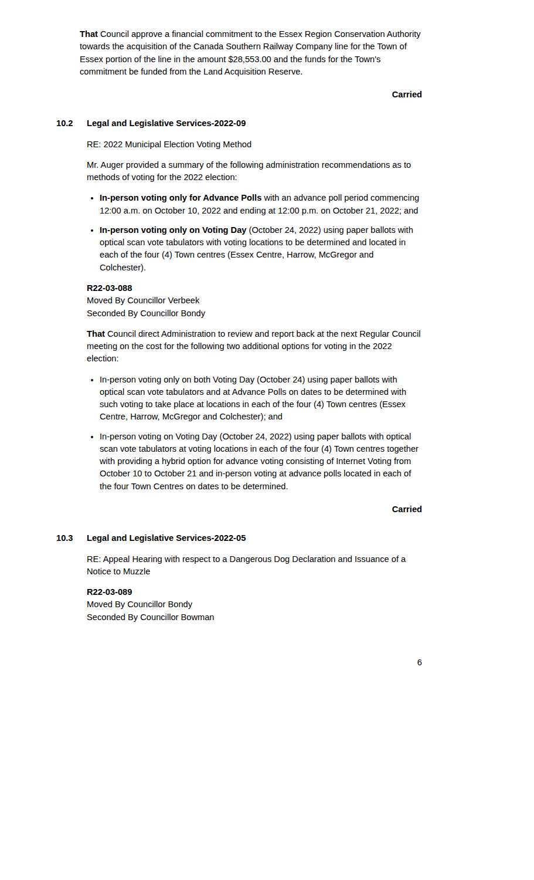That Council approve a financial commitment to the Essex Region Conservation Authority towards the acquisition of the Canada Southern Railway Company line for the Town of Essex portion of the line in the amount $28,553.00 and the funds for the Town's commitment be funded from the Land Acquisition Reserve.
Carried
10.2 Legal and Legislative Services-2022-09
RE: 2022 Municipal Election Voting Method
Mr. Auger provided a summary of the following administration recommendations as to methods of voting for the 2022 election:
In-person voting only for Advance Polls with an advance poll period commencing 12:00 a.m. on October 10, 2022 and ending at 12:00 p.m. on October 21, 2022; and
In-person voting only on Voting Day (October 24, 2022) using paper ballots with optical scan vote tabulators with voting locations to be determined and located in each of the four (4) Town centres (Essex Centre, Harrow, McGregor and Colchester).
R22-03-088
Moved By Councillor Verbeek
Seconded By Councillor Bondy
That Council direct Administration to review and report back at the next Regular Council meeting on the cost for the following two additional options for voting in the 2022 election:
In-person voting only on both Voting Day (October 24) using paper ballots with optical scan vote tabulators and at Advance Polls on dates to be determined with such voting to take place at locations in each of the four (4) Town centres (Essex Centre, Harrow, McGregor and Colchester); and
In-person voting on Voting Day (October 24, 2022) using paper ballots with optical scan vote tabulators at voting locations in each of the four (4) Town centres together with providing a hybrid option for advance voting consisting of Internet Voting from October 10 to October 21 and in-person voting at advance polls located in each of the four Town Centres on dates to be determined.
Carried
10.3 Legal and Legislative Services-2022-05
RE: Appeal Hearing with respect to a Dangerous Dog Declaration and Issuance of a Notice to Muzzle
R22-03-089
Moved By Councillor Bondy
Seconded By Councillor Bowman
6